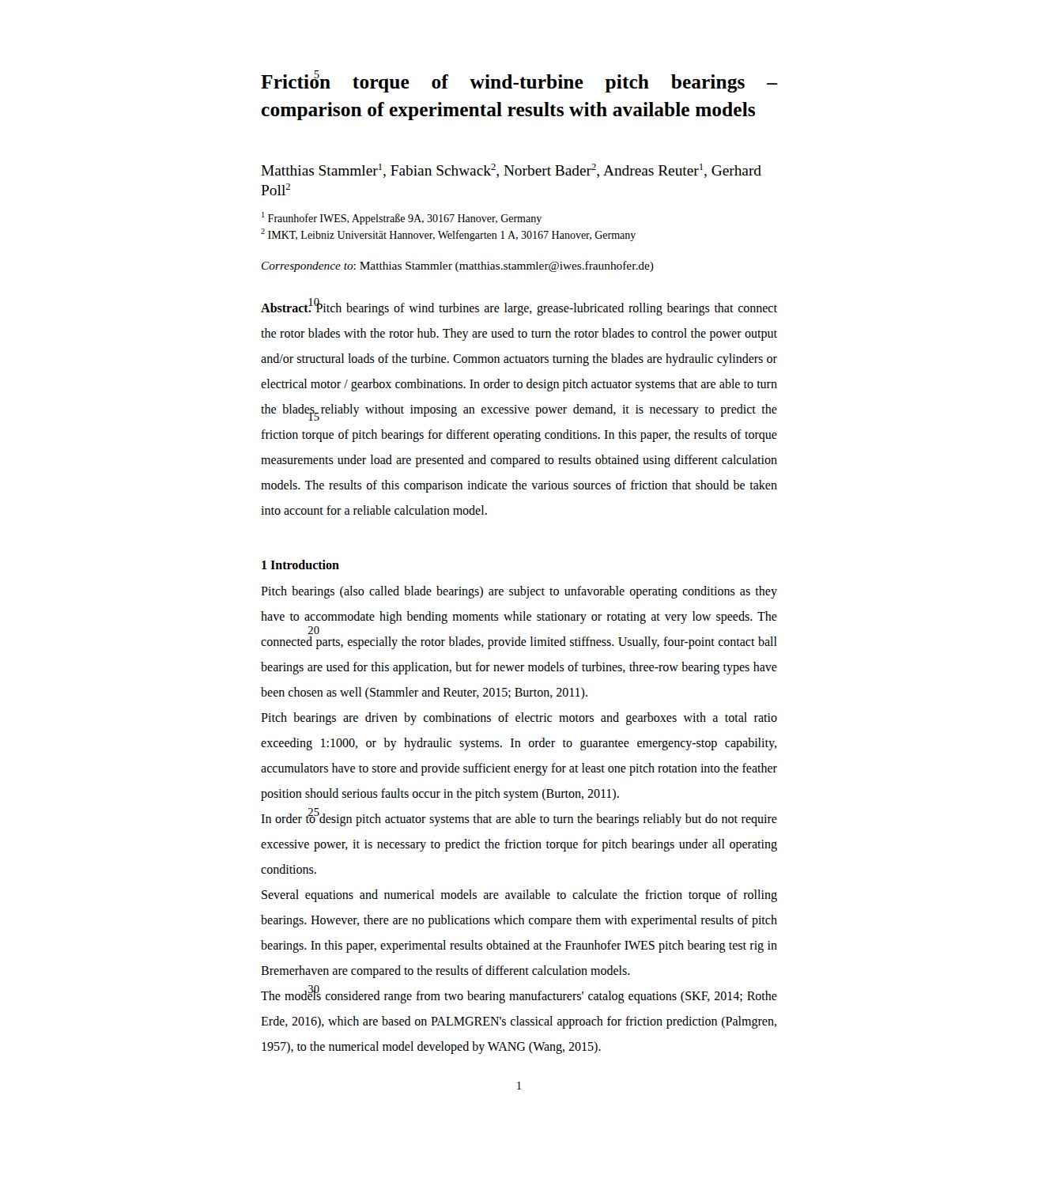Friction torque of wind-turbine pitch bearings – comparison of experimental results with available models
Matthias Stammler1, Fabian Schwack2, Norbert Bader2, Andreas Reuter1, Gerhard Poll2
5 1 Fraunhofer IWES, Appelstraße 9A, 30167 Hanover, Germany
2 IMKT, Leibniz Universität Hannover, Welfengarten 1 A, 30167 Hanover, Germany
Correspondence to: Matthias Stammler (matthias.stammler@iwes.fraunhofer.de)
10 Abstract. Pitch bearings of wind turbines are large, grease-lubricated rolling bearings that connect the rotor blades with the rotor hub. They are used to turn the rotor blades to control the power output and/or structural loads of the turbine. Common actuators turning the blades are hydraulic cylinders or electrical motor / gearbox combinations. In order to design pitch actuator systems that are able to turn the blades reliably without imposing an excessive power demand, it is necessary to predict the friction torque of pitch bearings for different operating conditions. In this paper, the results of torque 15 measurements under load are presented and compared to results obtained using different calculation models. The results of this comparison indicate the various sources of friction that should be taken into account for a reliable calculation model.
1 Introduction
Pitch bearings (also called blade bearings) are subject to unfavorable operating conditions as they have to accommodate high bending moments while stationary or rotating at very low speeds. The connected parts, especially the rotor blades, provide 20 limited stiffness. Usually, four-point contact ball bearings are used for this application, but for newer models of turbines, three-row bearing types have been chosen as well (Stammler and Reuter, 2015; Burton, 2011).
Pitch bearings are driven by combinations of electric motors and gearboxes with a total ratio exceeding 1:1000, or by hydraulic systems. In order to guarantee emergency-stop capability, accumulators have to store and provide sufficient energy for at least one pitch rotation into the feather position should serious faults occur in the pitch system (Burton, 2011).
25 In order to design pitch actuator systems that are able to turn the bearings reliably but do not require excessive power, it is necessary to predict the friction torque for pitch bearings under all operating conditions.
Several equations and numerical models are available to calculate the friction torque of rolling bearings. However, there are no publications which compare them with experimental results of pitch bearings. In this paper, experimental results obtained at the Fraunhofer IWES pitch bearing test rig in Bremerhaven are compared to the results of different calculation models.
30 The models considered range from two bearing manufacturers' catalog equations (SKF, 2014; Rothe Erde, 2016), which are based on PALMGREN's classical approach for friction prediction (Palmgren, 1957), to the numerical model developed by WANG (Wang, 2015).
1